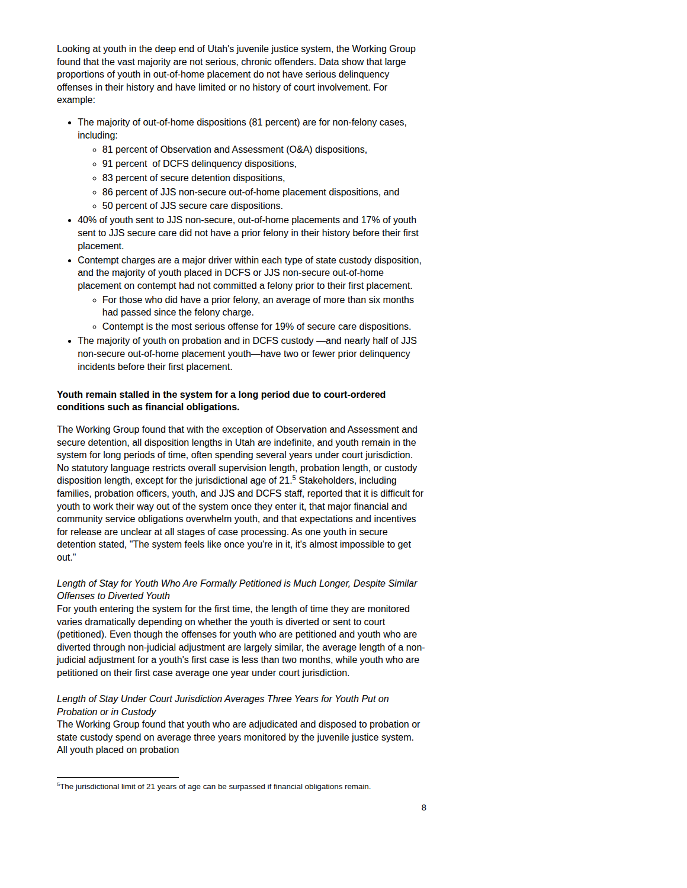Looking at youth in the deep end of Utah's juvenile justice system, the Working Group found that the vast majority are not serious, chronic offenders. Data show that large proportions of youth in out-of-home placement do not have serious delinquency offenses in their history and have limited or no history of court involvement. For example:
The majority of out-of-home dispositions (81 percent) are for non-felony cases, including:
81 percent of Observation and Assessment (O&A) dispositions,
91 percent of DCFS delinquency dispositions,
83 percent of secure detention dispositions,
86 percent of JJS non-secure out-of-home placement dispositions, and
50 percent of JJS secure care dispositions.
40% of youth sent to JJS non-secure, out-of-home placements and 17% of youth sent to JJS secure care did not have a prior felony in their history before their first placement.
Contempt charges are a major driver within each type of state custody disposition, and the majority of youth placed in DCFS or JJS non-secure out-of-home placement on contempt had not committed a felony prior to their first placement.
For those who did have a prior felony, an average of more than six months had passed since the felony charge.
Contempt is the most serious offense for 19% of secure care dispositions.
The majority of youth on probation and in DCFS custody —and nearly half of JJS non-secure out-of-home placement youth—have two or fewer prior delinquency incidents before their first placement.
Youth remain stalled in the system for a long period due to court-ordered conditions such as financial obligations.
The Working Group found that with the exception of Observation and Assessment and secure detention, all disposition lengths in Utah are indefinite, and youth remain in the system for long periods of time, often spending several years under court jurisdiction. No statutory language restricts overall supervision length, probation length, or custody disposition length, except for the jurisdictional age of 21.5 Stakeholders, including families, probation officers, youth, and JJS and DCFS staff, reported that it is difficult for youth to work their way out of the system once they enter it, that major financial and community service obligations overwhelm youth, and that expectations and incentives for release are unclear at all stages of case processing. As one youth in secure detention stated, "The system feels like once you're in it, it's almost impossible to get out."
Length of Stay for Youth Who Are Formally Petitioned is Much Longer, Despite Similar Offenses to Diverted Youth
For youth entering the system for the first time, the length of time they are monitored varies dramatically depending on whether the youth is diverted or sent to court (petitioned). Even though the offenses for youth who are petitioned and youth who are diverted through non-judicial adjustment are largely similar, the average length of a non-judicial adjustment for a youth's first case is less than two months, while youth who are petitioned on their first case average one year under court jurisdiction.
Length of Stay Under Court Jurisdiction Averages Three Years for Youth Put on Probation or in Custody
The Working Group found that youth who are adjudicated and disposed to probation or state custody spend on average three years monitored by the juvenile justice system. All youth placed on probation
5The jurisdictional limit of 21 years of age can be surpassed if financial obligations remain.
8